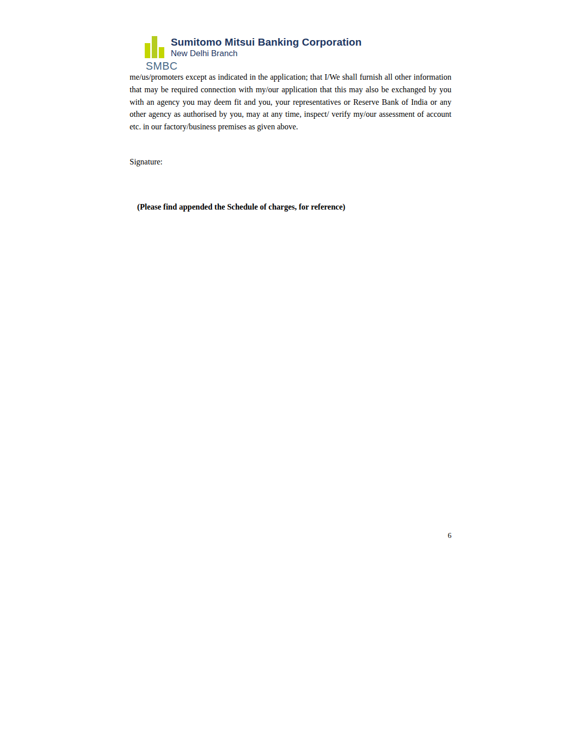Sumitomo Mitsui Banking Corporation
New Delhi Branch
SMBC
me/us/promoters except as indicated in the application; that I/We shall furnish all other information that may be required connection with my/our application that this may also be exchanged by you with an agency you may deem fit and you, your representatives or Reserve Bank of India or any other agency as authorised by you, may at any time, inspect/ verify my/our assessment of account etc. in our factory/business premises as given above.
Signature:
(Please find appended the Schedule of charges, for reference)
6